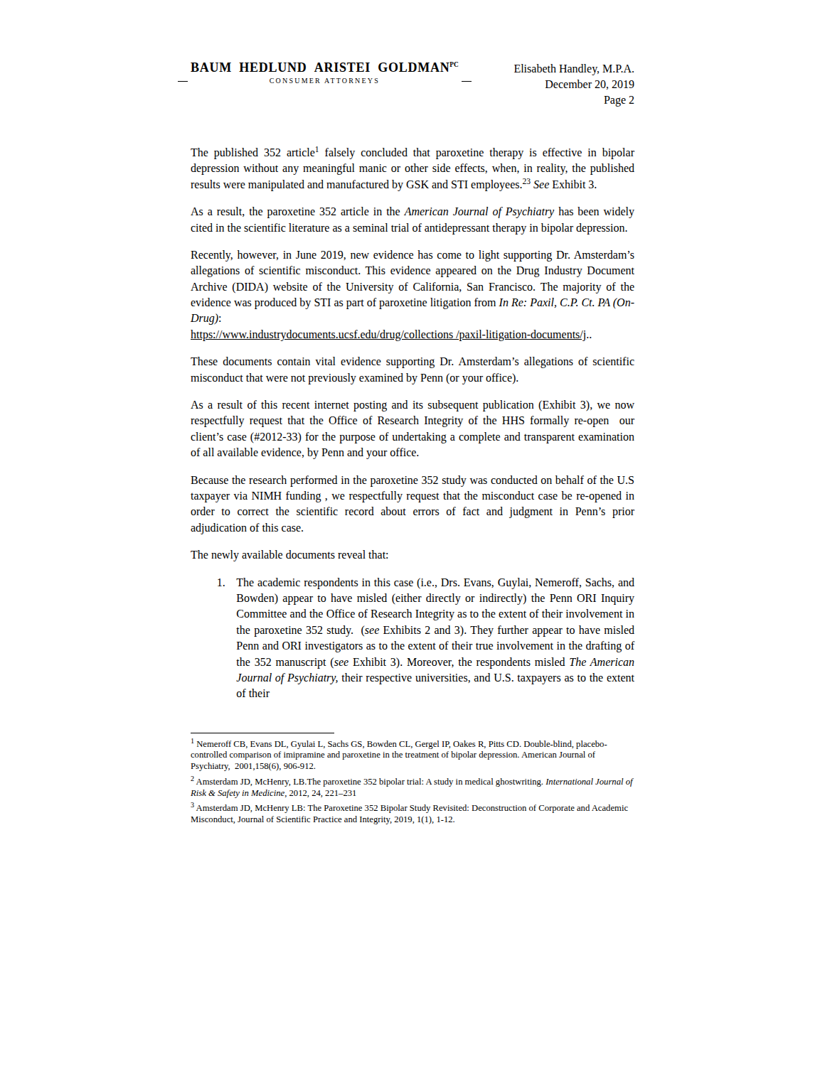BAUM HEDLUND ARISTEI GOLDMANPC
CONSUMER ATTORNEYS
Elisabeth Handley, M.P.A.
December 20, 2019
Page 2
The published 352 article1 falsely concluded that paroxetine therapy is effective in bipolar depression without any meaningful manic or other side effects, when, in reality, the published results were manipulated and manufactured by GSK and STI employees.23 See Exhibit 3.
As a result, the paroxetine 352 article in the American Journal of Psychiatry has been widely cited in the scientific literature as a seminal trial of antidepressant therapy in bipolar depression.
Recently, however, in June 2019, new evidence has come to light supporting Dr. Amsterdam’s allegations of scientific misconduct. This evidence appeared on the Drug Industry Document Archive (DIDA) website of the University of California, San Francisco. The majority of the evidence was produced by STI as part of paroxetine litigation from In Re: Paxil, C.P. Ct. PA (On-Drug):
https://www.industrydocuments.ucsf.edu/drug/collections /paxil-litigation-documents/j..
These documents contain vital evidence supporting Dr. Amsterdam’s allegations of scientific misconduct that were not previously examined by Penn (or your office).
As a result of this recent internet posting and its subsequent publication (Exhibit 3), we now respectfully request that the Office of Research Integrity of the HHS formally re-open our client’s case (#2012-33) for the purpose of undertaking a complete and transparent examination of all available evidence, by Penn and your office.
Because the research performed in the paroxetine 352 study was conducted on behalf of the U.S taxpayer via NIMH funding , we respectfully request that the misconduct case be re-opened in order to correct the scientific record about errors of fact and judgment in Penn’s prior adjudication of this case.
The newly available documents reveal that:
The academic respondents in this case (i.e., Drs. Evans, Guylai, Nemeroff, Sachs, and Bowden) appear to have misled (either directly or indirectly) the Penn ORI Inquiry Committee and the Office of Research Integrity as to the extent of their involvement in the paroxetine 352 study. (see Exhibits 2 and 3). They further appear to have misled Penn and ORI investigators as to the extent of their true involvement in the drafting of the 352 manuscript (see Exhibit 3). Moreover, the respondents misled The American Journal of Psychiatry, their respective universities, and U.S. taxpayers as to the extent of their
1 Nemeroff CB, Evans DL, Gyulai L, Sachs GS, Bowden CL, Gergel IP, Oakes R, Pitts CD. Double-blind, placebo-controlled comparison of imipramine and paroxetine in the treatment of bipolar depression. American Journal of Psychiatry, 2001,158(6), 906-912.
2 Amsterdam JD, McHenry, LB.The paroxetine 352 bipolar trial: A study in medical ghostwriting. International Journal of Risk & Safety in Medicine, 2012, 24, 221–231
3 Amsterdam JD, McHenry LB: The Paroxetine 352 Bipolar Study Revisited: Deconstruction of Corporate and Academic Misconduct, Journal of Scientific Practice and Integrity, 2019, 1(1), 1-12.